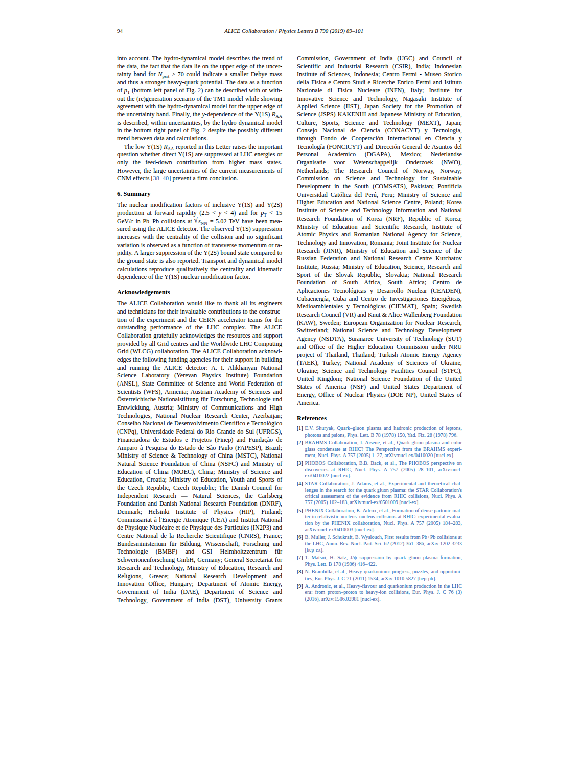94
ALICE Collaboration / Physics Letters B 790 (2019) 89–101
into account. The hydro-dynamical model describes the trend of the data, the fact that the data lie on the upper edge of the uncertainty band for Npart > 70 could indicate a smaller Debye mass and thus a stronger heavy-quark potential. The data as a function of pT (bottom left panel of Fig. 2) can be described with or without the (re)generation scenario of the TM1 model while showing agreement with the hydro-dynamical model for the upper edge of the uncertainty band. Finally, the y-dependence of the Υ(1S) RAA is described, within uncertainties, by the hydro-dynamical model in the bottom right panel of Fig. 2 despite the possibly different trend between data and calculations.
The low Υ(1S) RAA reported in this Letter raises the important question whether direct Υ(1S) are suppressed at LHC energies or only the feed-down contribution from higher mass states. However, the large uncertainties of the current measurements of CNM effects [38–40] prevent a firm conclusion.
6. Summary
The nuclear modification factors of inclusive Υ(1S) and Υ(2S) production at forward rapidity (2.5 < y < 4) and for pT < 15 GeV/c in Pb–Pb collisions at √sNN = 5.02 TeV have been measured using the ALICE detector. The observed Υ(1S) suppression increases with the centrality of the collision and no significant variation is observed as a function of transverse momentum or rapidity. A larger suppression of the Υ(2S) bound state compared to the ground state is also reported. Transport and dynamical model calculations reproduce qualitatively the centrality and kinematic dependence of the Υ(1S) nuclear modification factor.
Acknowledgements
The ALICE Collaboration would like to thank all its engineers and technicians for their invaluable contributions to the construction of the experiment and the CERN accelerator teams for the outstanding performance of the LHC complex. The ALICE Collaboration gratefully acknowledges the resources and support provided by all Grid centres and the Worldwide LHC Computing Grid (WLCG) collaboration. The ALICE Collaboration acknowledges the following funding agencies for their support in building and running the ALICE detector: A. I. Alikhanyan National Science Laboratory (Yerevan Physics Institute) Foundation (ANSL), State Committee of Science and World Federation of Scientists (WFS), Armenia; Austrian Academy of Sciences and Österreichische Nationalstiftung für Forschung, Technologie und Entwicklung, Austria; Ministry of Communications and High Technologies, National Nuclear Research Center, Azerbaijan; Conselho Nacional de Desenvolvimento Científico e Tecnológico (CNPq), Universidade Federal do Rio Grande do Sul (UFRGS), Financiadora de Estudos e Projetos (Finep) and Fundação de Amparo à Pesquisa do Estado de São Paulo (FAPESP), Brazil; Ministry of Science & Technology of China (MSTC), National Natural Science Foundation of China (NSFC) and Ministry of Education of China (MOEC), China; Ministry of Science and Education, Croatia; Ministry of Education, Youth and Sports of the Czech Republic, Czech Republic; The Danish Council for Independent Research — Natural Sciences, the Carlsberg Foundation and Danish National Research Foundation (DNRF), Denmark; Helsinki Institute of Physics (HIP), Finland; Commissariat à l'Energie Atomique (CEA) and Institut National de Physique Nucléaire et de Physique des Particules (IN2P3) and Centre National de la Recherche Scientifique (CNRS), France; Bundesministerium für Bildung, Wissenschaft, Forschung und Technologie (BMBF) and GSI Helmholtzzentrum für Schwerionenforschung GmbH, Germany; General Secretariat for Research and Technology, Ministry of Education, Research and Religions, Greece; National Research Development and Innovation Office, Hungary; Department of Atomic Energy, Government of India (DAE), Department of Science and Technology, Government of India (DST), University Grants Commission, Government of India (UGC) and Council of Scientific and Industrial Research (CSIR), India; Indonesian Institute of Sciences, Indonesia; Centro Fermi - Museo Storico della Fisica e Centro Studi e Ricerche Enrico Fermi and Istituto Nazionale di Fisica Nucleare (INFN), Italy; Institute for Innovative Science and Technology, Nagasaki Institute of Applied Science (IIST), Japan Society for the Promotion of Science (JSPS) KAKENHI and Japanese Ministry of Education, Culture, Sports, Science and Technology (MEXT), Japan; Consejo Nacional de Ciencia (CONACYT) y Tecnología, through Fondo de Cooperación Internacional en Ciencia y Tecnología (FONCICYT) and Dirección General de Asuntos del Personal Academico (DGAPA), Mexico; Nederlandse Organisatie voor Wetenschappelijk Onderzoek (NWO), Netherlands; The Research Council of Norway, Norway; Commission on Science and Technology for Sustainable Development in the South (COMSATS), Pakistan; Pontificia Universidad Católica del Perú, Peru; Ministry of Science and Higher Education and National Science Centre, Poland; Korea Institute of Science and Technology Information and National Research Foundation of Korea (NRF), Republic of Korea; Ministry of Education and Scientific Research, Institute of Atomic Physics and Romanian National Agency for Science, Technology and Innovation, Romania; Joint Institute for Nuclear Research (JINR), Ministry of Education and Science of the Russian Federation and National Research Centre Kurchatov Institute, Russia; Ministry of Education, Science, Research and Sport of the Slovak Republic, Slovakia; National Research Foundation of South Africa, South Africa; Centro de Aplicaciones Tecnológicas y Desarrollo Nuclear (CEADEN), Cubaenergía, Cuba and Centro de Investigaciones Energéticas, Medioambientales y Tecnológicas (CIEMAT), Spain; Swedish Research Council (VR) and Knut & Alice Wallenberg Foundation (KAW), Sweden; European Organization for Nuclear Research, Switzerland; National Science and Technology Development Agency (NSDTA), Suranaree University of Technology (SUT) and Office of the Higher Education Commission under NRU project of Thailand, Thailand; Turkish Atomic Energy Agency (TAEK), Turkey; National Academy of Sciences of Ukraine, Ukraine; Science and Technology Facilities Council (STFC), United Kingdom; National Science Foundation of the United States of America (NSF) and United States Department of Energy, Office of Nuclear Physics (DOE NP), United States of America.
References
E.V. Shuryak, Quark–gluon plasma and hadronic production of leptons, photons and psions, Phys. Lett. B 78 (1978) 150, Yad. Fiz. 28 (1978) 796.
BRAHMS Collaboration, I. Arsene, et al., Quark gluon plasma and color glass condensate at RHIC? The Perspective from the BRAHMS experiment, Nucl. Phys. A 757 (2005) 1–27, arXiv:nucl-ex/0410020 [nucl-ex].
PHOBOS Collaboration, B.B. Back, et al., The PHOBOS perspective on discoveries at RHIC, Nucl. Phys. A 757 (2005) 28–101, arXiv:nucl-ex/0410022 [nucl-ex].
STAR Collaboration, J. Adams, et al., Experimental and theoretical challenges in the search for the quark gluon plasma: the STAR Collaboration's critical assessment of the evidence from RHIC collisions, Nucl. Phys. A 757 (2005) 102–183, arXiv:nucl-ex/0501009 [nucl-ex].
PHENIX Collaboration, K. Adcox, et al., Formation of dense partonic matter in relativistic nucleus–nucleus collisions at RHIC: experimental evaluation by the PHENIX collaboration, Nucl. Phys. A 757 (2005) 184–283, arXiv:nucl-ex/0410003 [nucl-ex].
B. Muller, J. Schukraft, B. Wyslouch, First results from Pb+Pb collisions at the LHC, Annu. Rev. Nucl. Part. Sci. 62 (2012) 361–386, arXiv:1202.3233 [hep-ex].
T. Matsui, H. Satz, J/ψ suppression by quark–gluon plasma formation, Phys. Lett. B 178 (1986) 416–422.
N. Brambilla, et al., Heavy quarkonium: progress, puzzles, and opportunities, Eur. Phys. J. C 71 (2011) 1534, arXiv:1010.5827 [hep-ph].
A. Andronic, et al., Heavy-flavour and quarkonium production in the LHC era: from proton–proton to heavy-ion collisions, Eur. Phys. J. C 76 (3) (2016), arXiv:1506.03981 [nucl-ex].